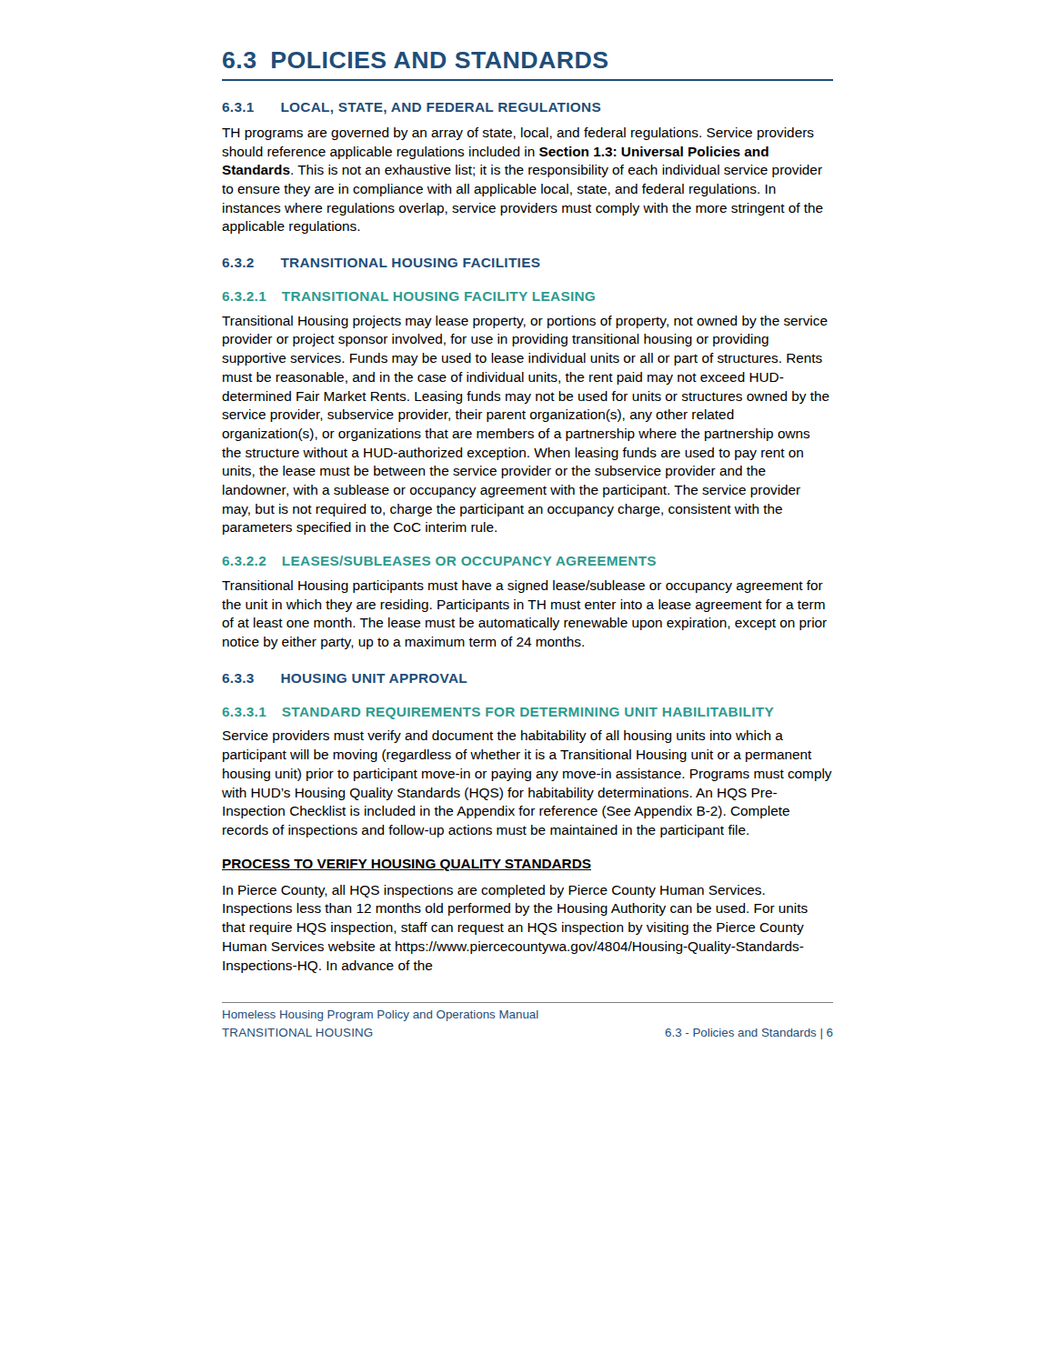6.3 POLICIES AND STANDARDS
6.3.1 LOCAL, STATE, AND FEDERAL REGULATIONS
TH programs are governed by an array of state, local, and federal regulations. Service providers should reference applicable regulations included in Section 1.3: Universal Policies and Standards. This is not an exhaustive list; it is the responsibility of each individual service provider to ensure they are in compliance with all applicable local, state, and federal regulations. In instances where regulations overlap, service providers must comply with the more stringent of the applicable regulations.
6.3.2 TRANSITIONAL HOUSING FACILITIES
6.3.2.1 TRANSITIONAL HOUSING FACILITY LEASING
Transitional Housing projects may lease property, or portions of property, not owned by the service provider or project sponsor involved, for use in providing transitional housing or providing supportive services. Funds may be used to lease individual units or all or part of structures. Rents must be reasonable, and in the case of individual units, the rent paid may not exceed HUD-determined Fair Market Rents. Leasing funds may not be used for units or structures owned by the service provider, subservice provider, their parent organization(s), any other related organization(s), or organizations that are members of a partnership where the partnership owns the structure without a HUD-authorized exception. When leasing funds are used to pay rent on units, the lease must be between the service provider or the subservice provider and the landowner, with a sublease or occupancy agreement with the participant. The service provider may, but is not required to, charge the participant an occupancy charge, consistent with the parameters specified in the CoC interim rule.
6.3.2.2 LEASES/SUBLEASES OR OCCUPANCY AGREEMENTS
Transitional Housing participants must have a signed lease/sublease or occupancy agreement for the unit in which they are residing. Participants in TH must enter into a lease agreement for a term of at least one month. The lease must be automatically renewable upon expiration, except on prior notice by either party, up to a maximum term of 24 months.
6.3.3 HOUSING UNIT APPROVAL
6.3.3.1 STANDARD REQUIREMENTS FOR DETERMINING UNIT HABILITABILITY
Service providers must verify and document the habitability of all housing units into which a participant will be moving (regardless of whether it is a Transitional Housing unit or a permanent housing unit) prior to participant move-in or paying any move-in assistance. Programs must comply with HUD’s Housing Quality Standards (HQS) for habitability determinations. An HQS Pre-Inspection Checklist is included in the Appendix for reference (See Appendix B-2). Complete records of inspections and follow-up actions must be maintained in the participant file.
PROCESS TO VERIFY HOUSING QUALITY STANDARDS
In Pierce County, all HQS inspections are completed by Pierce County Human Services. Inspections less than 12 months old performed by the Housing Authority can be used. For units that require HQS inspection, staff can request an HQS inspection by visiting the Pierce County Human Services website at https://www.piercecountywa.gov/4804/Housing-Quality-Standards-Inspections-HQ. In advance of the
Homeless Housing Program Policy and Operations Manual
TRANSITIONAL HOUSING 6.3 - Policies and Standards | 6